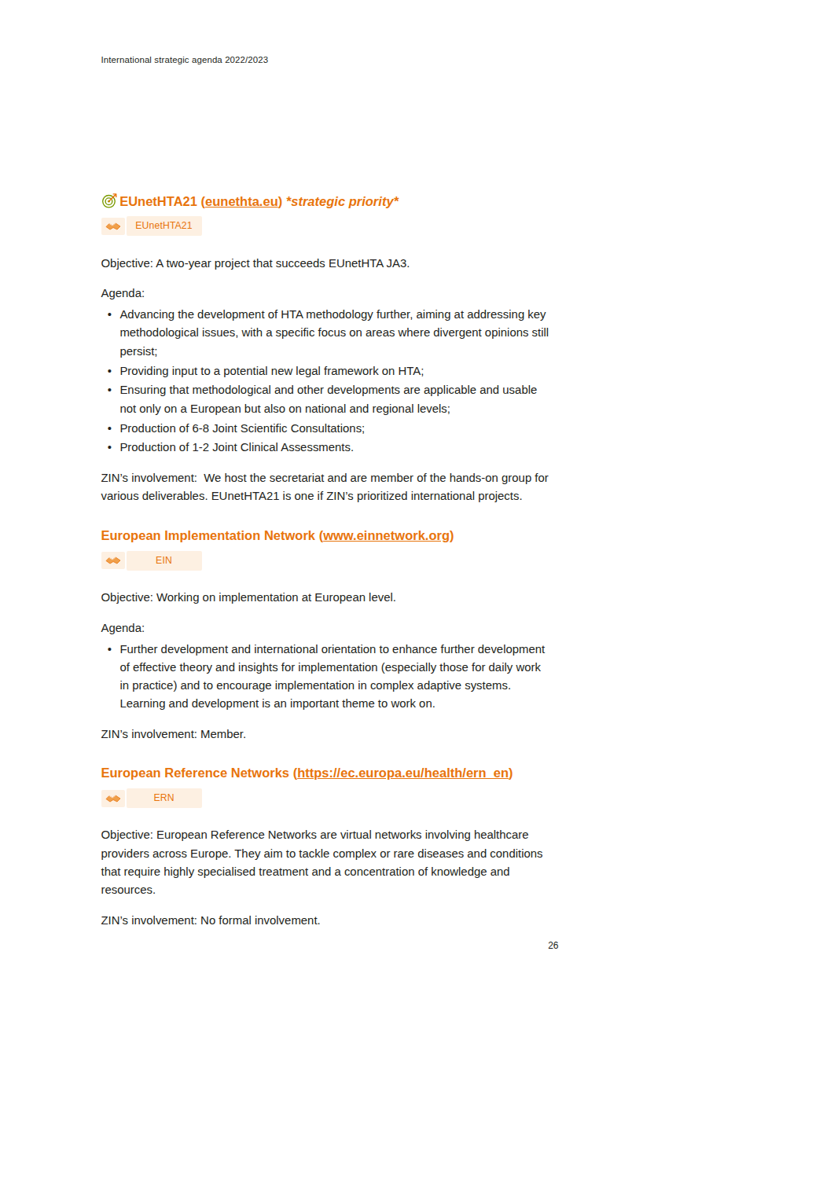International strategic agenda 2022/2023
EUnetHTA21 (eunethta.eu) *strategic priority*
EUnetHTA21
Objective: A two-year project that succeeds EUnetHTA JA3.
Agenda:
Advancing the development of HTA methodology further, aiming at addressing key methodological issues, with a specific focus on areas where divergent opinions still persist;
Providing input to a potential new legal framework on HTA;
Ensuring that methodological and other developments are applicable and usable not only on a European but also on national and regional levels;
Production of 6-8 Joint Scientific Consultations;
Production of 1-2 Joint Clinical Assessments.
ZIN’s involvement: We host the secretariat and are member of the hands-on group for various deliverables. EUnetHTA21 is one if ZIN’s prioritized international projects.
European Implementation Network (www.einnetwork.org)
EIN
Objective: Working on implementation at European level.
Agenda:
Further development and international orientation to enhance further development of effective theory and insights for implementation (especially those for daily work in practice) and to encourage implementation in complex adaptive systems. Learning and development is an important theme to work on.
ZIN’s involvement: Member.
European Reference Networks (https://ec.europa.eu/health/ern_en)
ERN
Objective: European Reference Networks are virtual networks involving healthcare providers across Europe. They aim to tackle complex or rare diseases and conditions that require highly specialised treatment and a concentration of knowledge and resources.
ZIN’s involvement: No formal involvement.
26